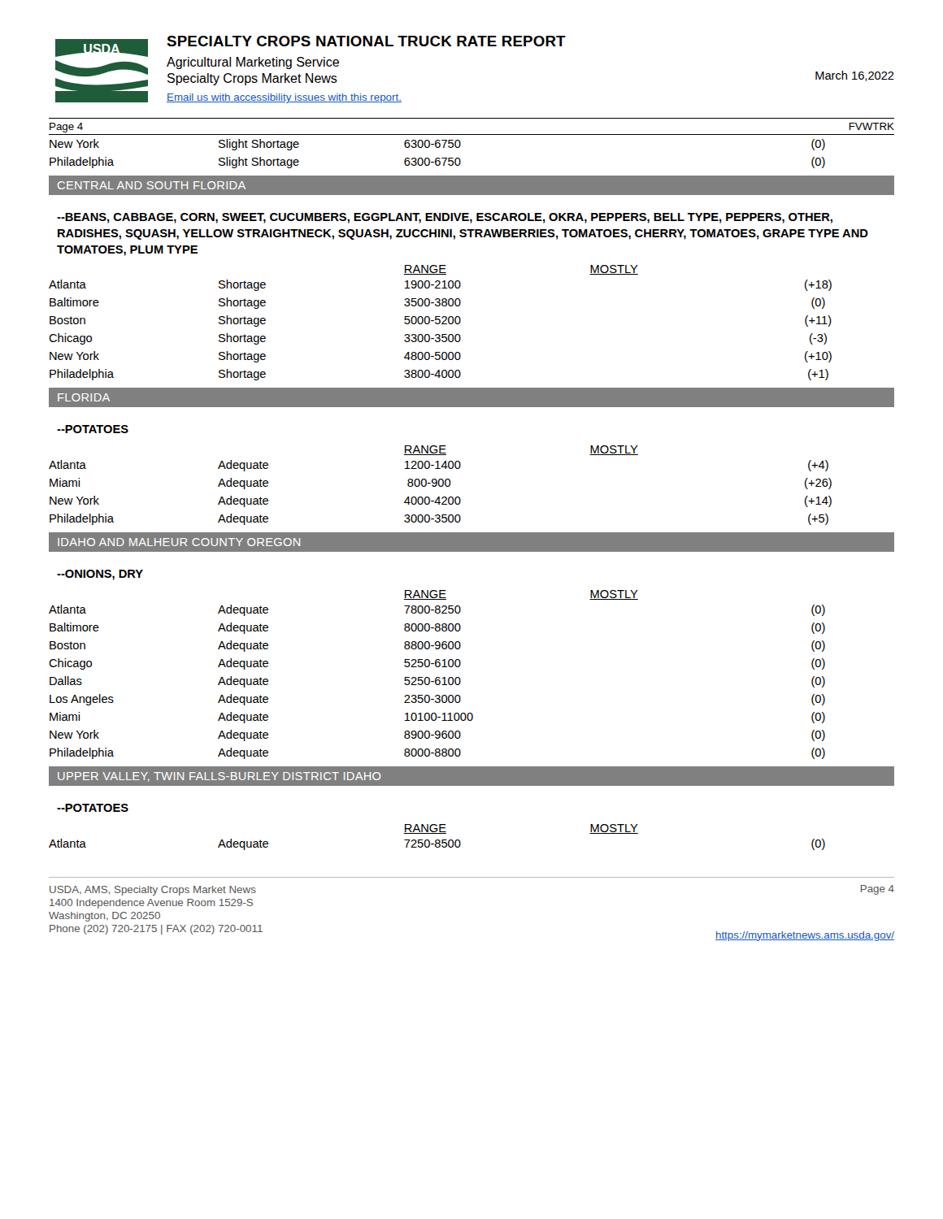USDA
SPECIALTY CROPS NATIONAL TRUCK RATE REPORT
Agricultural Marketing Service
Specialty Crops Market News
Email us with accessibility issues with this report.
March 16,2022
Page 4 FVWTRK
| New York | Slight Shortage | 6300-6750 | | (0) |
| Philadelphia | Slight Shortage | 6300-6750 | | (0) |
CENTRAL AND SOUTH FLORIDA
--BEANS, CABBAGE, CORN, SWEET, CUCUMBERS, EGGPLANT, ENDIVE, ESCAROLE, OKRA, PEPPERS, BELL TYPE, PEPPERS, OTHER, RADISHES, SQUASH, YELLOW STRAIGHTNECK, SQUASH, ZUCCHINI, STRAWBERRIES, TOMATOES, CHERRY, TOMATOES, GRAPE TYPE AND TOMATOES, PLUM TYPE
RANGE
MOSTLY
| Atlanta | Shortage | 1900-2100 | | (+18) |
| Baltimore | Shortage | 3500-3800 | | (0) |
| Boston | Shortage | 5000-5200 | | (+11) |
| Chicago | Shortage | 3300-3500 | | (-3) |
| New York | Shortage | 4800-5000 | | (+10) |
| Philadelphia | Shortage | 3800-4000 | | (+1) |
FLORIDA
--POTATOES
RANGE
MOSTLY
| Atlanta | Adequate | 1200-1400 | | (+4) |
| Miami | Adequate | 800-900 | | (+26) |
| New York | Adequate | 4000-4200 | | (+14) |
| Philadelphia | Adequate | 3000-3500 | | (+5) |
IDAHO AND MALHEUR COUNTY OREGON
--ONIONS, DRY
RANGE
MOSTLY
| Atlanta | Adequate | 7800-8250 | | (0) |
| Baltimore | Adequate | 8000-8800 | | (0) |
| Boston | Adequate | 8800-9600 | | (0) |
| Chicago | Adequate | 5250-6100 | | (0) |
| Dallas | Adequate | 5250-6100 | | (0) |
| Los Angeles | Adequate | 2350-3000 | | (0) |
| Miami | Adequate | 10100-11000 | | (0) |
| New York | Adequate | 8900-9600 | | (0) |
| Philadelphia | Adequate | 8000-8800 | | (0) |
UPPER VALLEY, TWIN FALLS-BURLEY DISTRICT IDAHO
--POTATOES
RANGE
MOSTLY
| Atlanta | Adequate | 7250-8500 | | (0) |
USDA, AMS, Specialty Crops Market News
1400 Independence Avenue Room 1529-S
Washington, DC 20250
Phone (202) 720-2175 | FAX (202) 720-0011
Page 4
https://mymarketnews.ams.usda.gov/